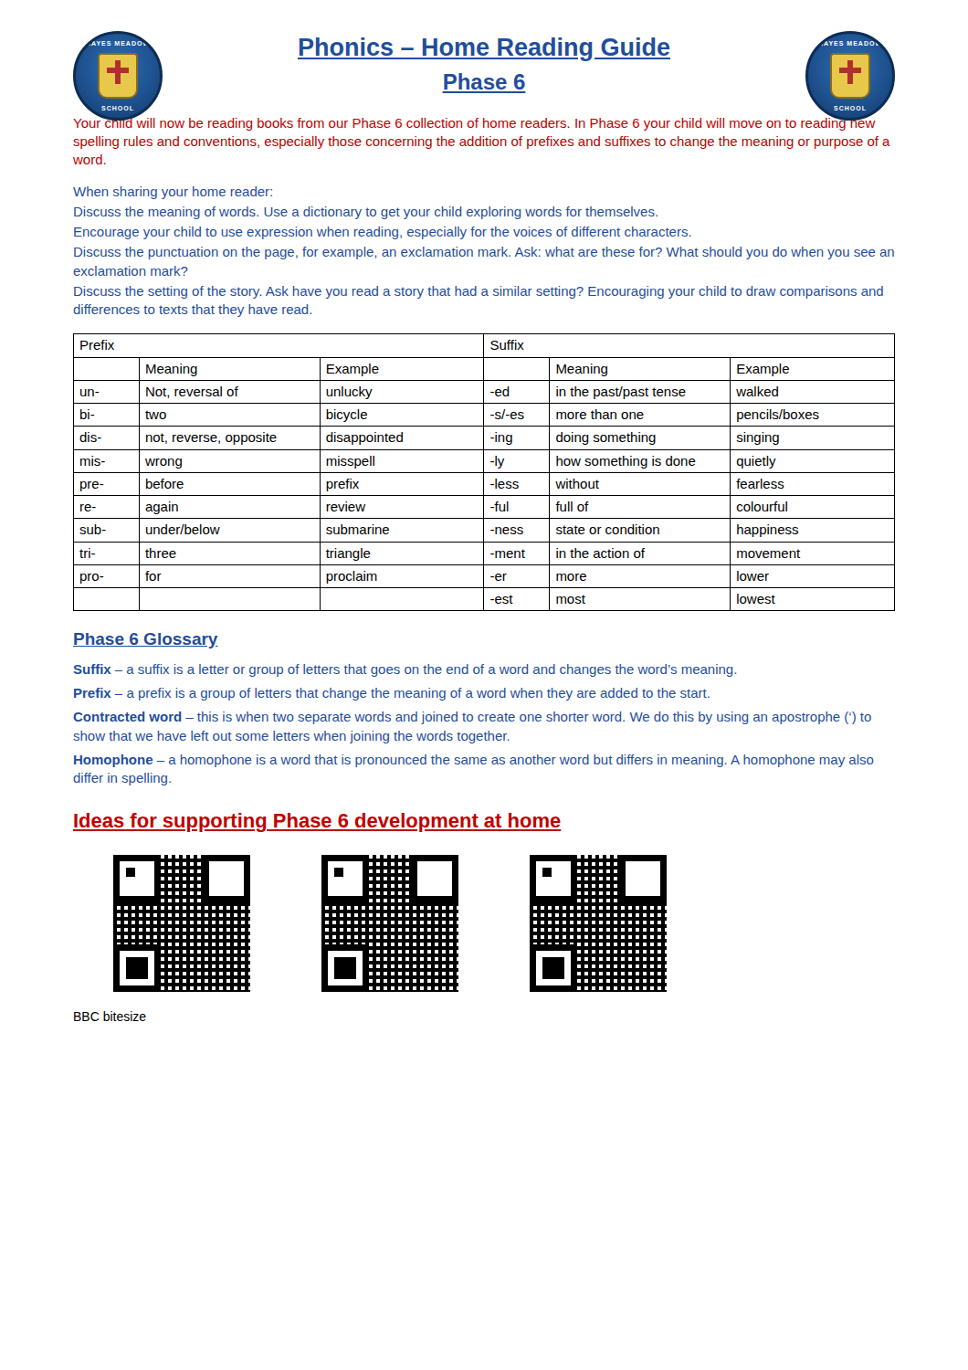HAYES MEADOW SCHOOL
HAYES MEADOW SCHOOL
Phonics – Home Reading Guide
Phase 6
Your child will now be reading books from our Phase 6 collection of home readers. In Phase 6 your child will move on to reading new spelling rules and conventions, especially those concerning the addition of prefixes and suffixes to change the meaning or purpose of a word.
When sharing your home reader:
Discuss the meaning of words. Use a dictionary to get your child exploring words for themselves.
Encourage your child to use expression when reading, especially for the voices of different characters.
Discuss the punctuation on the page, for example, an exclamation mark. Ask: what are these for? What should you do when you see an exclamation mark?
Discuss the setting of the story. Ask have you read a story that had a similar setting? Encouraging your child to draw comparisons and differences to texts that they have read.
| Prefix | Suffix |
| | Meaning | Example | | Meaning | Example |
| un- | Not, reversal of | unlucky | -ed | in the past/past tense | walked |
| bi- | two | bicycle | -s/-es | more than one | pencils/boxes |
| dis- | not, reverse, opposite | disappointed | -ing | doing something | singing |
| mis- | wrong | misspell | -ly | how something is done | quietly |
| pre- | before | prefix | -less | without | fearless |
| re- | again | review | -ful | full of | colourful |
| sub- | under/below | submarine | -ness | state or condition | happiness |
| tri- | three | triangle | -ment | in the action of | movement |
| pro- | for | proclaim | -er | more | lower |
| | | | -est | most | lowest |
Phase 6 Glossary
Suffix – a suffix is a letter or group of letters that goes on the end of a word and changes the word’s meaning.
Prefix – a prefix is a group of letters that change the meaning of a word when they are added to the start.
Contracted word – this is when two separate words and joined to create one shorter word. We do this by using an apostrophe (‘) to show that we have left out some letters when joining the words together.
Homophone – a homophone is a word that is pronounced the same as another word but differs in meaning. A homophone may also differ in spelling.
Ideas for supporting Phase 6 development at home
BBC bitesize